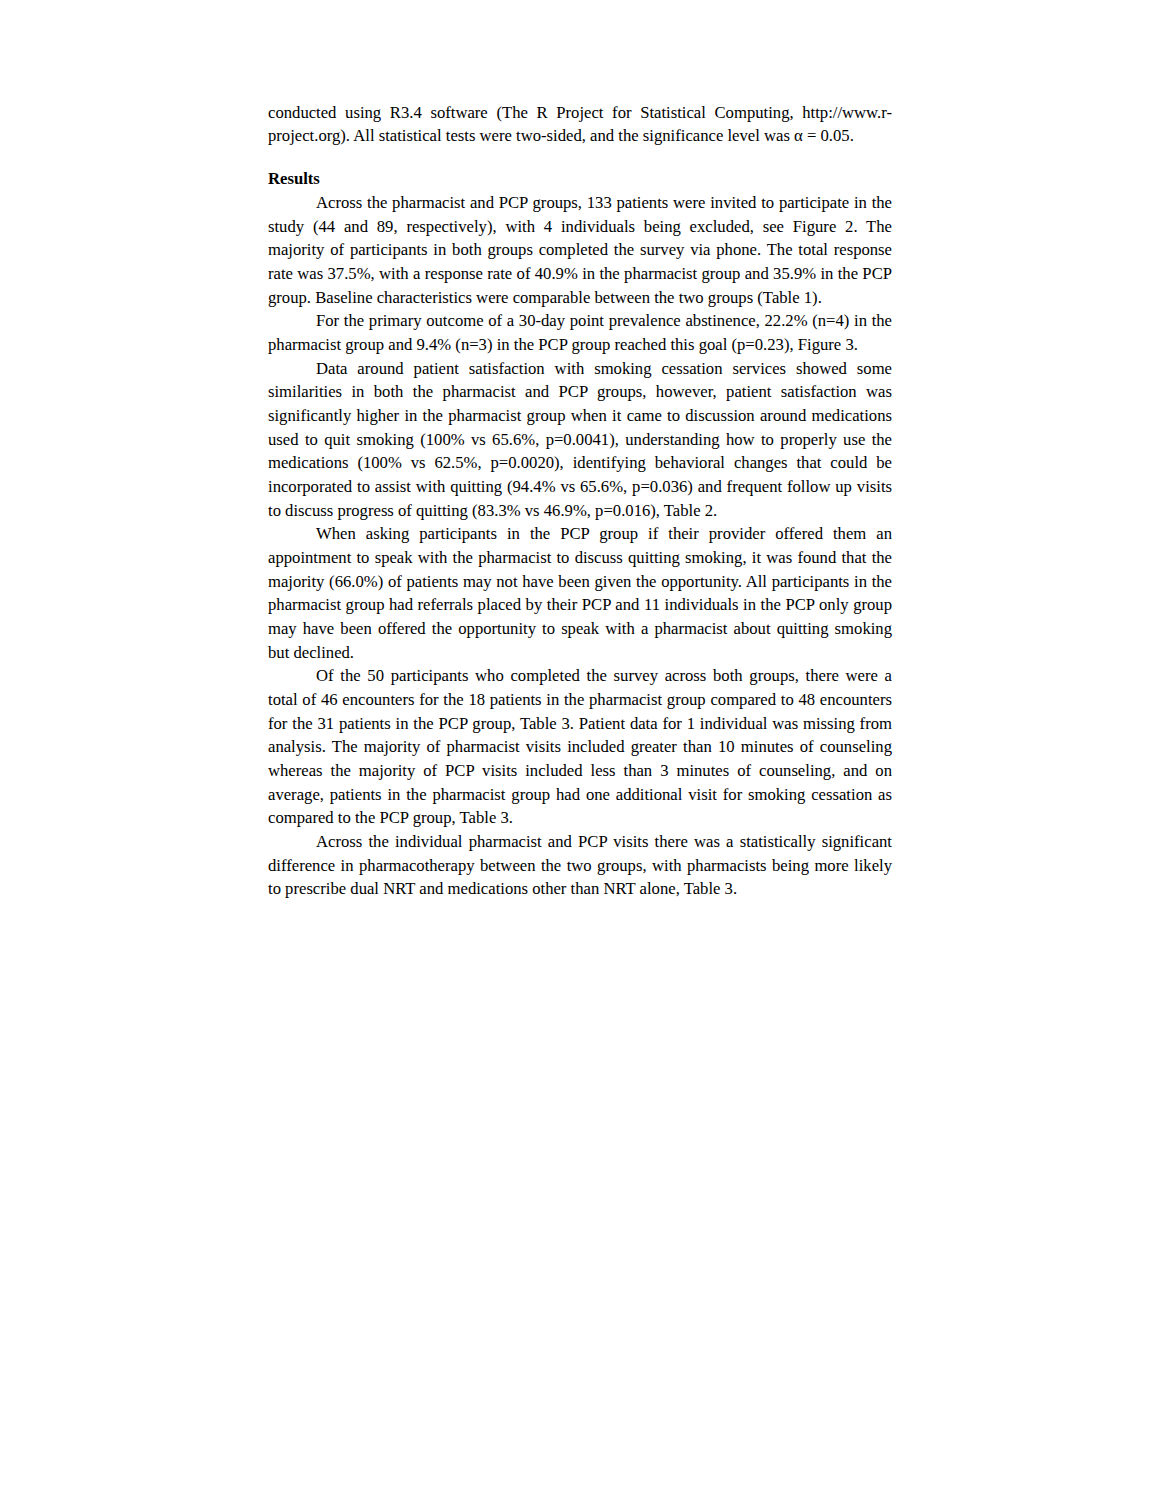conducted using R3.4 software (The R Project for Statistical Computing, http://www.r-project.org). All statistical tests were two-sided, and the significance level was α = 0.05.
Results
Across the pharmacist and PCP groups, 133 patients were invited to participate in the study (44 and 89, respectively), with 4 individuals being excluded, see Figure 2. The majority of participants in both groups completed the survey via phone. The total response rate was 37.5%, with a response rate of 40.9% in the pharmacist group and 35.9% in the PCP group. Baseline characteristics were comparable between the two groups (Table 1).
For the primary outcome of a 30-day point prevalence abstinence, 22.2% (n=4) in the pharmacist group and 9.4% (n=3) in the PCP group reached this goal (p=0.23), Figure 3.
Data around patient satisfaction with smoking cessation services showed some similarities in both the pharmacist and PCP groups, however, patient satisfaction was significantly higher in the pharmacist group when it came to discussion around medications used to quit smoking (100% vs 65.6%, p=0.0041), understanding how to properly use the medications (100% vs 62.5%, p=0.0020), identifying behavioral changes that could be incorporated to assist with quitting (94.4% vs 65.6%, p=0.036) and frequent follow up visits to discuss progress of quitting (83.3% vs 46.9%, p=0.016), Table 2.
When asking participants in the PCP group if their provider offered them an appointment to speak with the pharmacist to discuss quitting smoking, it was found that the majority (66.0%) of patients may not have been given the opportunity. All participants in the pharmacist group had referrals placed by their PCP and 11 individuals in the PCP only group may have been offered the opportunity to speak with a pharmacist about quitting smoking but declined.
Of the 50 participants who completed the survey across both groups, there were a total of 46 encounters for the 18 patients in the pharmacist group compared to 48 encounters for the 31 patients in the PCP group, Table 3. Patient data for 1 individual was missing from analysis. The majority of pharmacist visits included greater than 10 minutes of counseling whereas the majority of PCP visits included less than 3 minutes of counseling, and on average, patients in the pharmacist group had one additional visit for smoking cessation as compared to the PCP group, Table 3.
Across the individual pharmacist and PCP visits there was a statistically significant difference in pharmacotherapy between the two groups, with pharmacists being more likely to prescribe dual NRT and medications other than NRT alone, Table 3.